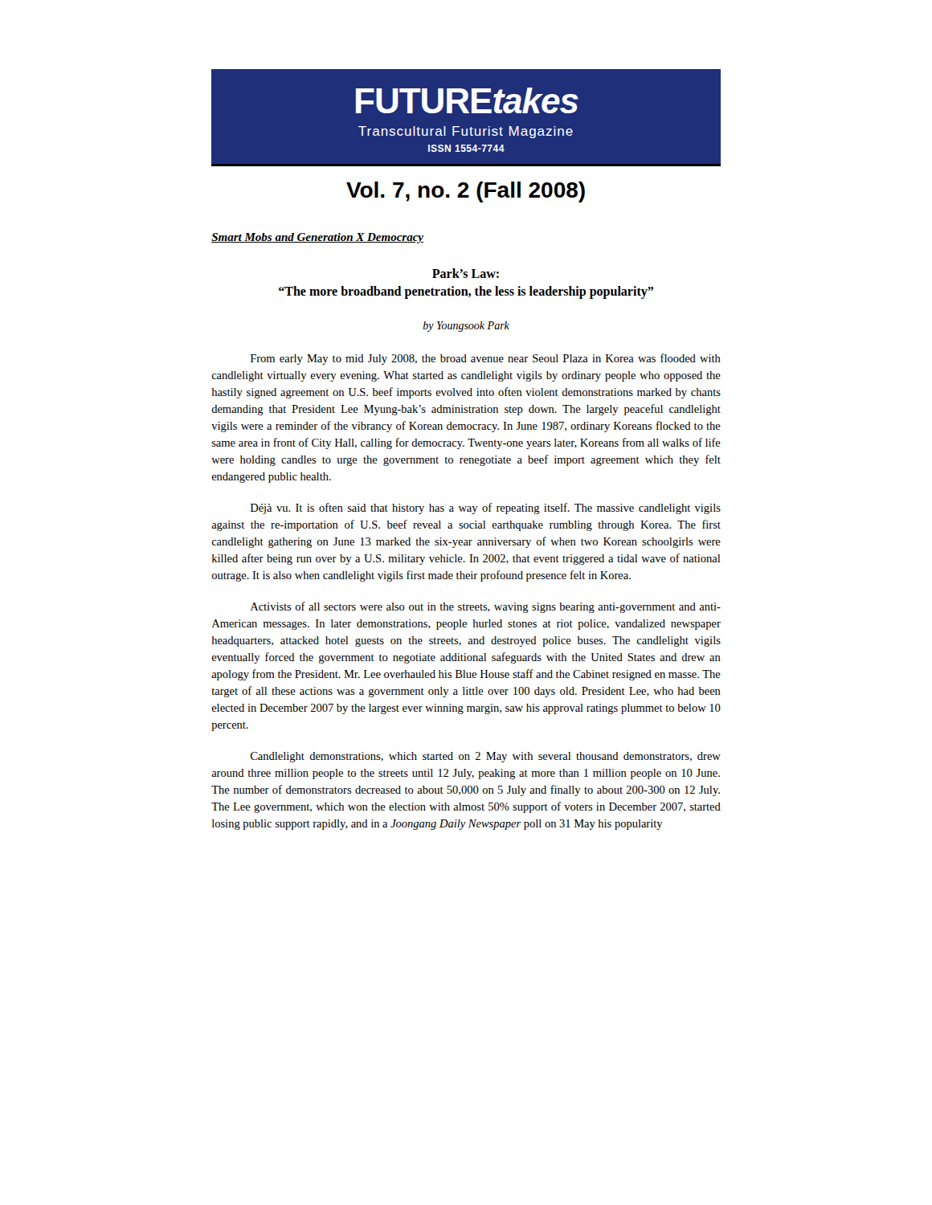FUTUREtakes
Transcultural Futurist Magazine
ISSN 1554-7744
Vol. 7, no. 2 (Fall 2008)
Smart Mobs and Generation X Democracy
Park’s Law:
“The more broadband penetration, the less is leadership popularity”
by Youngsook Park
From early May to mid July 2008, the broad avenue near Seoul Plaza in Korea was flooded with candlelight virtually every evening. What started as candlelight vigils by ordinary people who opposed the hastily signed agreement on U.S. beef imports evolved into often violent demonstrations marked by chants demanding that President Lee Myung-bak’s administration step down. The largely peaceful candlelight vigils were a reminder of the vibrancy of Korean democracy. In June 1987, ordinary Koreans flocked to the same area in front of City Hall, calling for democracy. Twenty-one years later, Koreans from all walks of life were holding candles to urge the government to renegotiate a beef import agreement which they felt endangered public health.
Déjà vu. It is often said that history has a way of repeating itself. The massive candlelight vigils against the re-importation of U.S. beef reveal a social earthquake rumbling through Korea. The first candlelight gathering on June 13 marked the six-year anniversary of when two Korean schoolgirls were killed after being run over by a U.S. military vehicle. In 2002, that event triggered a tidal wave of national outrage. It is also when candlelight vigils first made their profound presence felt in Korea.
Activists of all sectors were also out in the streets, waving signs bearing anti-government and anti-American messages. In later demonstrations, people hurled stones at riot police, vandalized newspaper headquarters, attacked hotel guests on the streets, and destroyed police buses. The candlelight vigils eventually forced the government to negotiate additional safeguards with the United States and drew an apology from the President. Mr. Lee overhauled his Blue House staff and the Cabinet resigned en masse. The target of all these actions was a government only a little over 100 days old. President Lee, who had been elected in December 2007 by the largest ever winning margin, saw his approval ratings plummet to below 10 percent.
Candlelight demonstrations, which started on 2 May with several thousand demonstrators, drew around three million people to the streets until 12 July, peaking at more than 1 million people on 10 June. The number of demonstrators decreased to about 50,000 on 5 July and finally to about 200-300 on 12 July. The Lee government, which won the election with almost 50% support of voters in December 2007, started losing public support rapidly, and in a Joongang Daily Newspaper poll on 31 May his popularity